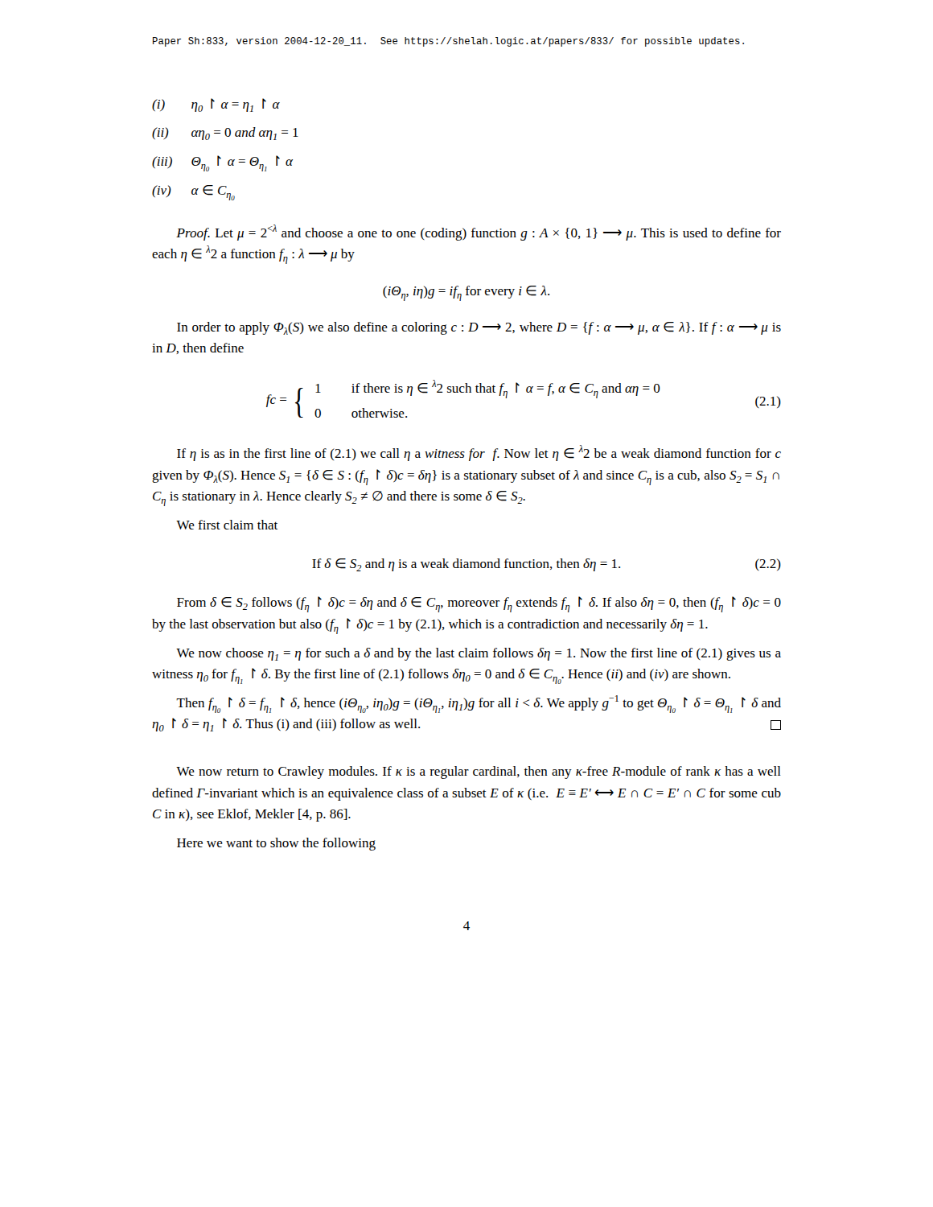Paper Sh:833, version 2004-12-20_11. See https://shelah.logic.at/papers/833/ for possible updates.
(i) η0 ↾ α = η1 ↾ α
(ii) αη0 = 0 and αη1 = 1
(iii) Θη0 ↾ α = Θη1 ↾ α
(iv) α ∈ Cη0
Proof. Let μ = 2<λ and choose a one to one (coding) function g : A × {0, 1} ⟶ μ. This is used to define for each η ∈ λ2 a function fη : λ ⟶ μ by
(iΘη, iη)g = ifη for every i ∈ λ.
In order to apply Φλ(S) we also define a coloring c : D ⟶ 2, where D = {f : α ⟶ μ, α ∈ λ}. If f : α ⟶ μ is in D, then define
fc = {
| 1 | if there is η ∈ λ 2 such that f η ↾ α = f , α ∈ C η and αη = 0 |
| 0 | otherwise. |
(2.1)
If η is as in the first line of (2.1) we call η a witness for f. Now let η ∈ λ2 be a weak diamond function for c given by Φλ(S). Hence S1 = {δ ∈ S : (fη ↾ δ)c = δη} is a stationary subset of λ and since Cη is a cub, also S2 = S1 ∩ Cη is stationary in λ. Hence clearly S2 ≠ ∅ and there is some δ ∈ S2.
We first claim that
If δ ∈ S2 and η is a weak diamond function, then δη = 1.
(2.2)
From δ ∈ S2 follows (fη ↾ δ)c = δη and δ ∈ Cη, moreover fη extends fη ↾ δ. If also δη = 0, then (fη ↾ δ)c = 0 by the last observation but also (fη ↾ δ)c = 1 by (2.1), which is a contradiction and necessarily δη = 1.
We now choose η1 = η for such a δ and by the last claim follows δη = 1. Now the first line of (2.1) gives us a witness η0 for fη1 ↾ δ. By the first line of (2.1) follows δη0 = 0 and δ ∈ Cη0. Hence (ii) and (iv) are shown.
Then fη0 ↾ δ = fη1 ↾ δ, hence (iΘη0, iη0)g = (iΘη1, iη1)g for all i < δ. We apply g−1 to get Θη0 ↾ δ = Θη1 ↾ δ and η0 ↾ δ = η1 ↾ δ. Thus (i) and (iii) follow as well.
We now return to Crawley modules. If κ is a regular cardinal, then any κ-free R-module of rank κ has a well defined Γ-invariant which is an equivalence class of a subset E of κ (i.e. E ≡ E′ ⟷ E ∩ C = E′ ∩ C for some cub C in κ), see Eklof, Mekler [4, p. 86].
Here we want to show the following
4